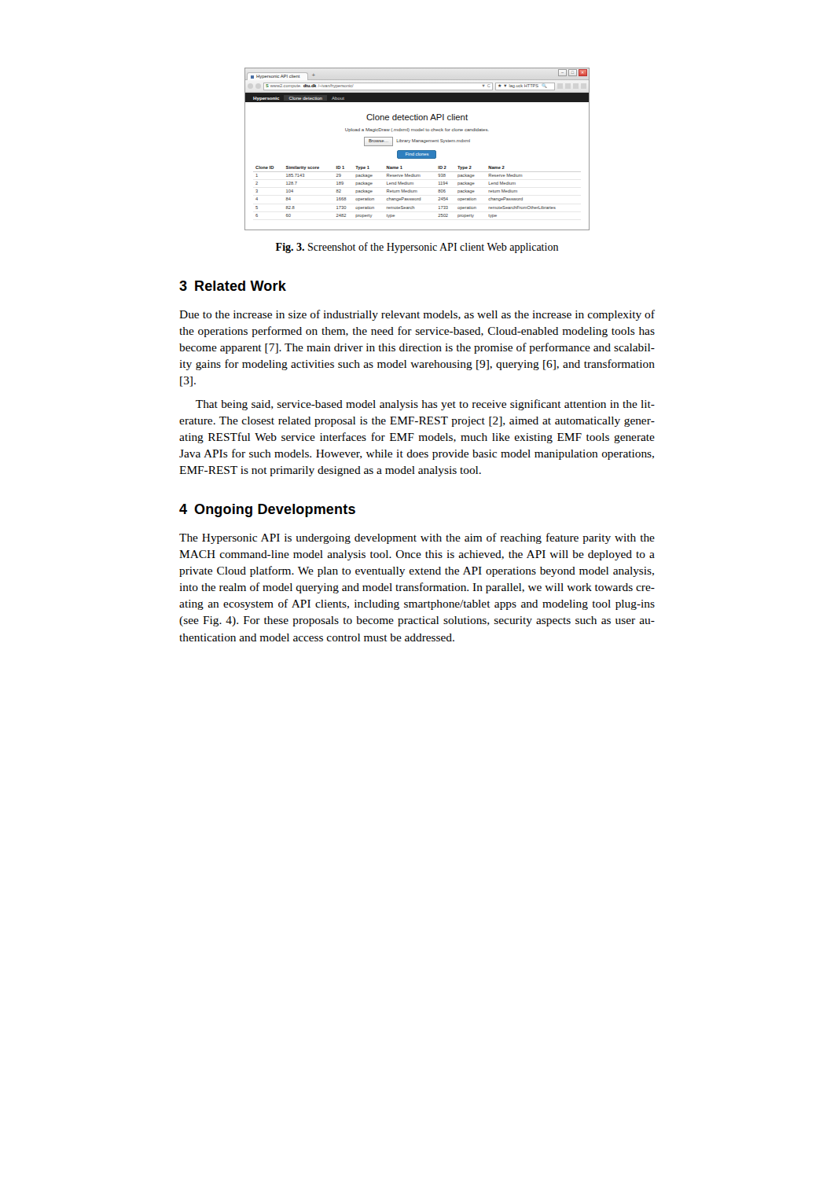Hypersonic API client
+
–□✕
S www2.compute. dtu.dk/~ivan/hypersonic/ ▼ C
★▼lag.uck HTTPS 🔍
Hypersonic Clone detection About
Clone detection API client
Upload a MagicDraw (.mdxml) model to check for clone candidates.
Browse… Library Management System.mdxml
Find clones
| Clone ID | Similarity score | ID 1 | Type 1 | Name 1 | ID 2 | Type 2 | Name 2 |
| --- | --- | --- | --- | --- | --- | --- | --- |
| 1 | 185.7143 | 29 | package | Reserve Medium | 938 | package | Reserve Medium |
| 2 | 128.7 | 189 | package | Lend Medium | 1194 | package | Lend Medium |
| 3 | 104 | 82 | package | Return Medium | 806 | package | return Medium |
| 4 | 84 | 1668 | operation | changePassword | 2454 | operation | changePassword |
| 5 | 82.8 | 1730 | operation | remoteSearch | 1733 | operation | remoteSearchFromOtherLibraries |
| 6 | 60 | 2482 | property | type | 2502 | property | type |
Fig. 3. Screenshot of the Hypersonic API client Web application
3 Related Work
Due to the increase in size of industrially relevant models, as well as the increase in complexity of the operations performed on them, the need for service-based, Cloud-enabled modeling tools has become apparent [7]. The main driver in this direction is the promise of performance and scalability gains for modeling activities such as model warehousing [9], querying [6], and transformation [3].
That being said, service-based model analysis has yet to receive significant attention in the literature. The closest related proposal is the EMF-REST project [2], aimed at automatically generating RESTful Web service interfaces for EMF models, much like existing EMF tools generate Java APIs for such models. However, while it does provide basic model manipulation operations, EMF-REST is not primarily designed as a model analysis tool.
4 Ongoing Developments
The Hypersonic API is undergoing development with the aim of reaching feature parity with the MACH command-line model analysis tool. Once this is achieved, the API will be deployed to a private Cloud platform. We plan to eventually extend the API operations beyond model analysis, into the realm of model querying and model transformation. In parallel, we will work towards creating an ecosystem of API clients, including smartphone/tablet apps and modeling tool plug-ins (see Fig. 4). For these proposals to become practical solutions, security aspects such as user authentication and model access control must be addressed.